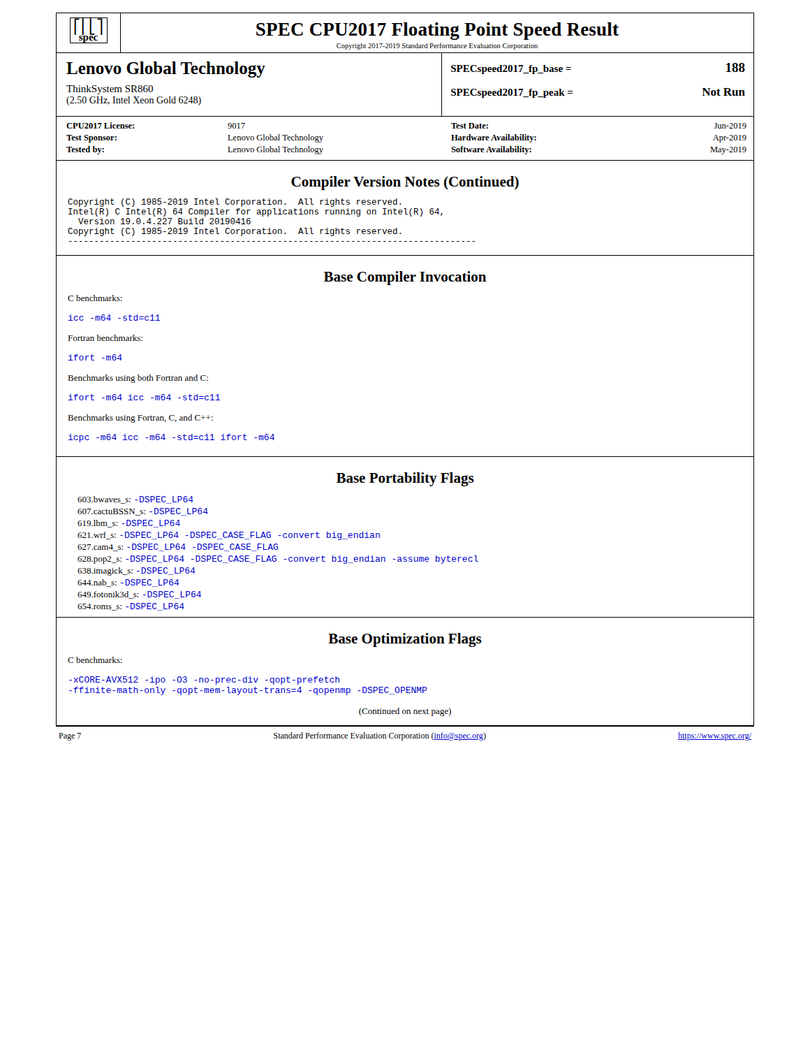⎡⎢⎣⎤
spec
SPEC CPU2017 Floating Point Speed Result
Copyright 2017-2019 Standard Performance Evaluation Corporation
Lenovo Global Technology
ThinkSystem SR860
(2.50 GHz, Intel Xeon Gold 6248)
SPECspeed2017_fp_base = 188
SPECspeed2017_fp_peak = Not Run
| CPU2017 License: | 9017 |
| Test Sponsor: | Lenovo Global Technology |
| Tested by: | Lenovo Global Technology |
| Test Date: | Jun-2019 |
| Hardware Availability: | Apr-2019 |
| Software Availability: | May-2019 |
Compiler Version Notes (Continued)
Copyright (C) 1985-2019 Intel Corporation.  All rights reserved.
Intel(R) C Intel(R) 64 Compiler for applications running on Intel(R) 64,
  Version 19.0.4.227 Build 20190416
Copyright (C) 1985-2019 Intel Corporation.  All rights reserved.
------------------------------------------------------------------------------
Base Compiler Invocation
C benchmarks:
icc -m64 -std=c11
Fortran benchmarks:
ifort -m64
Benchmarks using both Fortran and C:
ifort -m64 icc -m64 -std=c11
Benchmarks using Fortran, C, and C++:
icpc -m64 icc -m64 -std=c11 ifort -m64
Base Portability Flags
603.bwaves_s: -DSPEC_LP64
607.cactuBSSN_s: -DSPEC_LP64
619.lbm_s: -DSPEC_LP64
621.wrf_s: -DSPEC_LP64 -DSPEC_CASE_FLAG -convert big_endian
627.cam4_s: -DSPEC_LP64 -DSPEC_CASE_FLAG
628.pop2_s: -DSPEC_LP64 -DSPEC_CASE_FLAG -convert big_endian -assume byterecl
638.imagick_s: -DSPEC_LP64
644.nab_s: -DSPEC_LP64
649.fotonik3d_s: -DSPEC_LP64
654.roms_s: -DSPEC_LP64
Base Optimization Flags
C benchmarks:
-xCORE-AVX512 -ipo -O3 -no-prec-div -qopt-prefetch
-ffinite-math-only -qopt-mem-layout-trans=4 -qopenmp -DSPEC_OPENMP
(Continued on next page)
Page 7
Standard Performance Evaluation Corporation (info@spec.org)
https://www.spec.org/